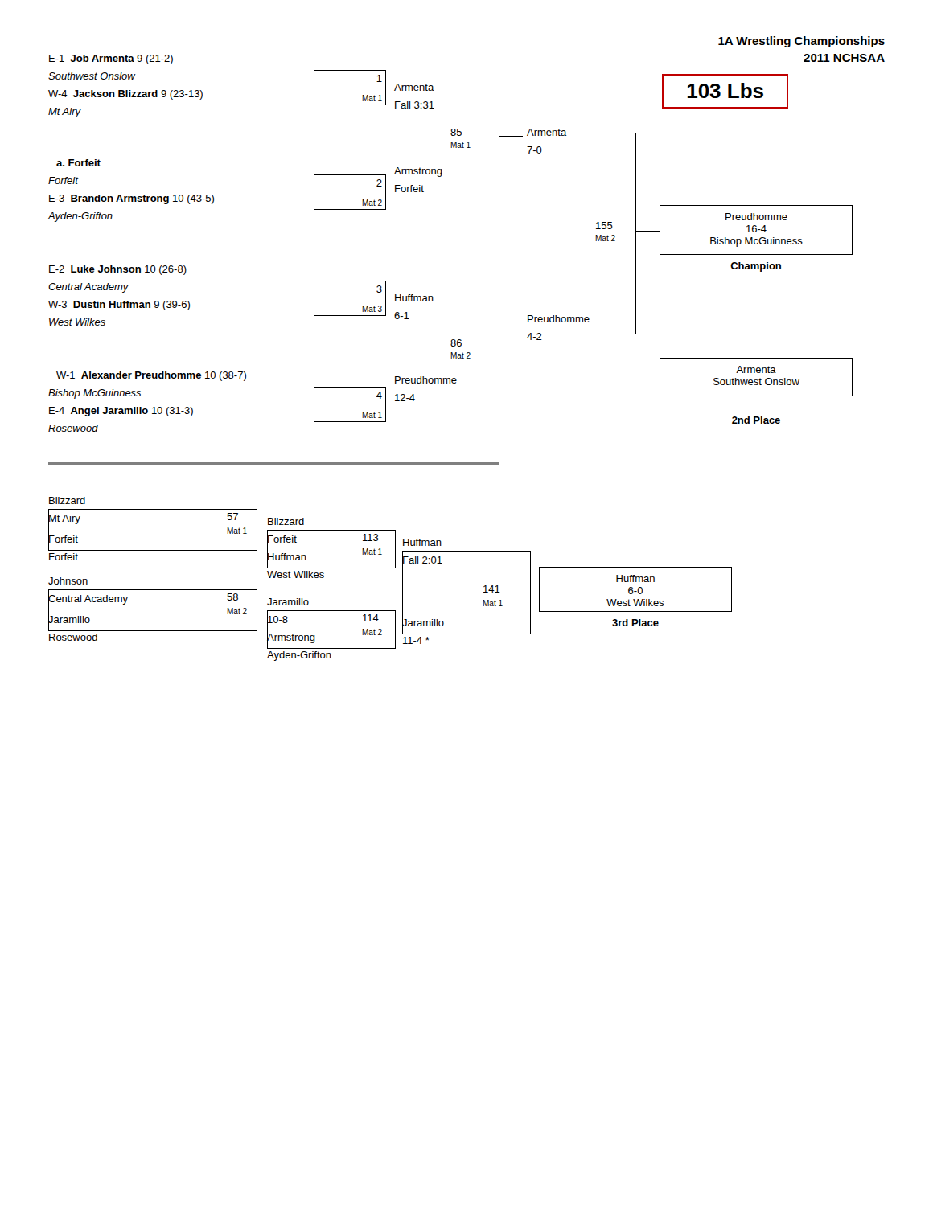1A Wrestling Championships
2011 NCHSAA
103 Lbs
E-1 Job Armenta 9 (21-2)
Southwest Onslow
W-4 Jackson Blizzard 9 (23-13)
Mt Airy
1 Mat 1
a. Forfeit
Forfeit
E-3 Brandon Armstrong 10 (43-5)
Ayden-Grifton
2 Mat 2
E-2 Luke Johnson 10 (26-8)
Central Academy
W-3 Dustin Huffman 9 (39-6)
West Wilkes
3 Mat 3
W-1 Alexander Preudhomme 10 (38-7)
Bishop McGuinness
E-4 Angel Jaramillo 10 (31-3)
Rosewood
4 Mat 1
Armenta
Fall 3:31
Armstrong
Forfeit
Huffman
6-1
Preudhomme
12-4
85
Mat 1
86
Mat 2
Armenta
7-0
Preudhomme
4-2
155
Mat 2
Preudhomme
16-4
Bishop McGuinness
Champion
Armenta
Southwest Onslow
2nd Place
Blizzard
Mt Airy
Forfeit
Forfeit
57
Mat 1
Johnson
Central Academy
Jaramillo
Rosewood
58
Mat 2
Blizzard
Forfeit
Huffman
West Wilkes
113
Mat 1
Jaramillo
10-8
Armstrong
Ayden-Grifton
114
Mat 2
Huffman
Fall 2:01
Jaramillo
11-4 *
141
Mat 1
Huffman
6-0
West Wilkes
3rd Place